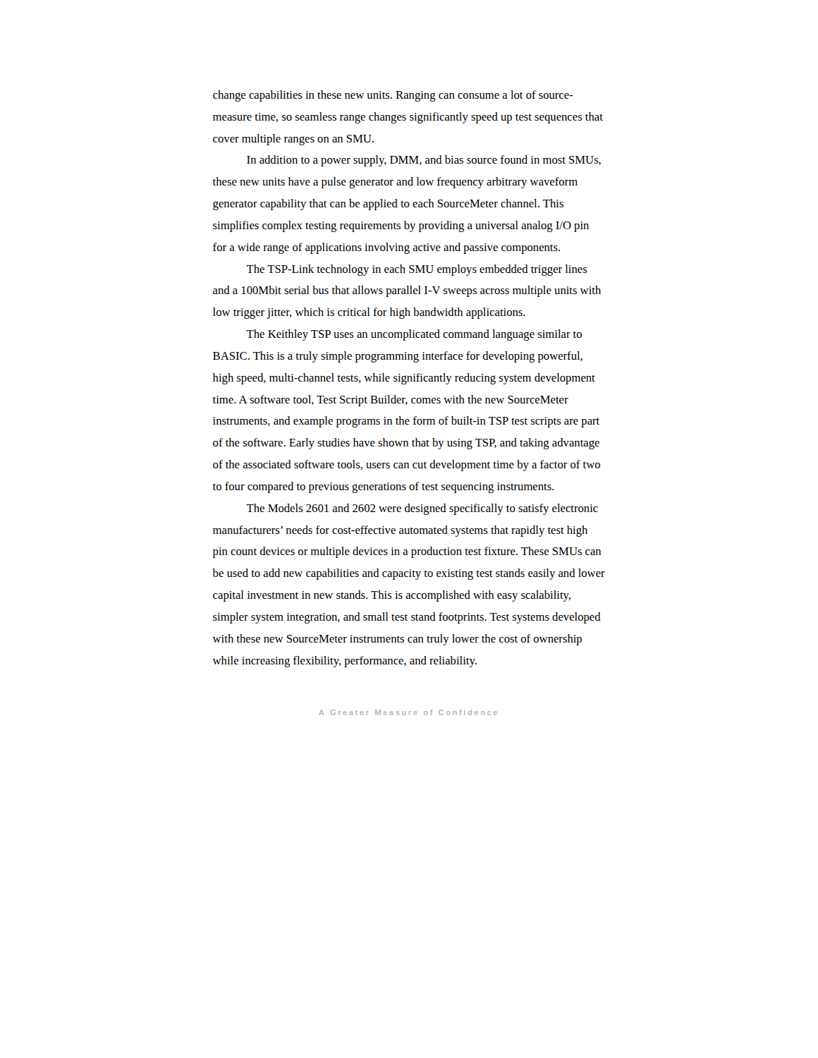change capabilities in these new units. Ranging can consume a lot of source-measure time, so seamless range changes significantly speed up test sequences that cover multiple ranges on an SMU.
In addition to a power supply, DMM, and bias source found in most SMUs, these new units have a pulse generator and low frequency arbitrary waveform generator capability that can be applied to each SourceMeter channel. This simplifies complex testing requirements by providing a universal analog I/O pin for a wide range of applications involving active and passive components.
The TSP-Link technology in each SMU employs embedded trigger lines and a 100Mbit serial bus that allows parallel I-V sweeps across multiple units with low trigger jitter, which is critical for high bandwidth applications.
The Keithley TSP uses an uncomplicated command language similar to BASIC. This is a truly simple programming interface for developing powerful, high speed, multi-channel tests, while significantly reducing system development time. A software tool, Test Script Builder, comes with the new SourceMeter instruments, and example programs in the form of built-in TSP test scripts are part of the software. Early studies have shown that by using TSP, and taking advantage of the associated software tools, users can cut development time by a factor of two to four compared to previous generations of test sequencing instruments.
The Models 2601 and 2602 were designed specifically to satisfy electronic manufacturers’ needs for cost-effective automated systems that rapidly test high pin count devices or multiple devices in a production test fixture. These SMUs can be used to add new capabilities and capacity to existing test stands easily and lower capital investment in new stands. This is accomplished with easy scalability, simpler system integration, and small test stand footprints. Test systems developed with these new SourceMeter instruments can truly lower the cost of ownership while increasing flexibility, performance, and reliability.
A Greater Measure of Confidence